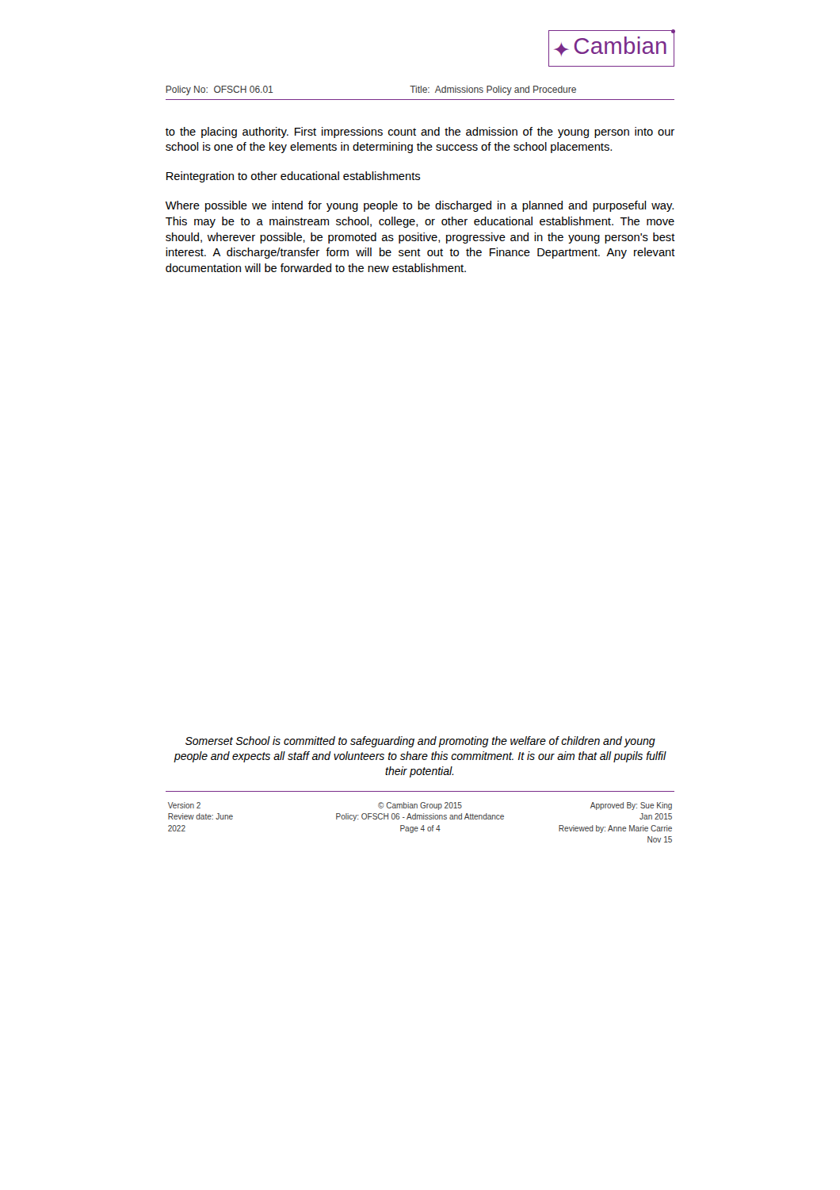✦Cambian
Policy No: OFSCH 06.01
Title: Admissions Policy and Procedure
to the placing authority. First impressions count and the admission of the young person into our school is one of the key elements in determining the success of the school placements.
Reintegration to other educational establishments
Where possible we intend for young people to be discharged in a planned and purposeful way. This may be to a mainstream school, college, or other educational establishment. The move should, wherever possible, be promoted as positive, progressive and in the young person's best interest. A discharge/transfer form will be sent out to the Finance Department. Any relevant documentation will be forwarded to the new establishment.
Somerset School is committed to safeguarding and promoting the welfare of children and young people and expects all staff and volunteers to share this commitment. It is our aim that all pupils fulfil their potential.
| Version 2 Review date: June 2022 | © Cambian Group 2015 Policy: OFSCH 06 - Admissions and Attendance Page 4 of 4 | Approved By: Sue King Jan 2015 Reviewed by: Anne Marie Carrie Nov 15 |